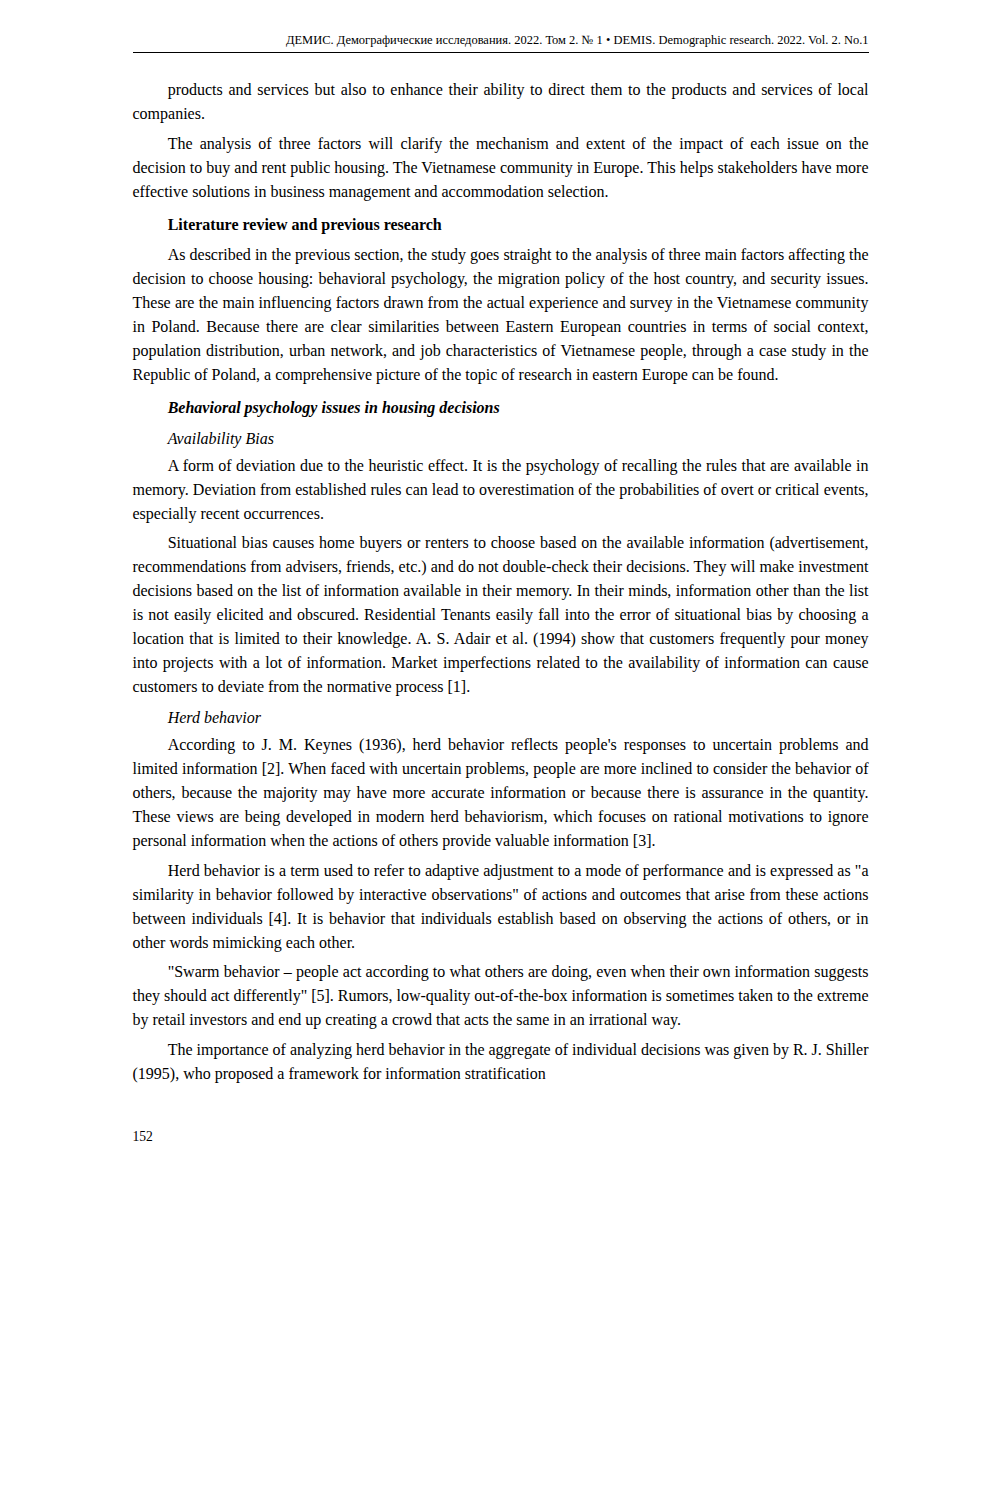ДЕМИС. Демографические исследования. 2022. Том 2. № 1 • DEMIS. Demographic research. 2022. Vol. 2. No.1
products and services but also to enhance their ability to direct them to the products and services of local companies.
The analysis of three factors will clarify the mechanism and extent of the impact of each issue on the decision to buy and rent public housing. The Vietnamese community in Europe. This helps stakeholders have more effective solutions in business management and accommodation selection.
Literature review and previous research
As described in the previous section, the study goes straight to the analysis of three main factors affecting the decision to choose housing: behavioral psychology, the migration policy of the host country, and security issues. These are the main influencing factors drawn from the actual experience and survey in the Vietnamese community in Poland. Because there are clear similarities between Eastern European countries in terms of social context, population distribution, urban network, and job characteristics of Vietnamese people, through a case study in the Republic of Poland, a comprehensive picture of the topic of research in eastern Europe can be found.
Behavioral psychology issues in housing decisions
Availability Bias
A form of deviation due to the heuristic effect. It is the psychology of recalling the rules that are available in memory. Deviation from established rules can lead to overestimation of the probabilities of overt or critical events, especially recent occurrences.
Situational bias causes home buyers or renters to choose based on the available information (advertisement, recommendations from advisers, friends, etc.) and do not double-check their decisions. They will make investment decisions based on the list of information available in their memory. In their minds, information other than the list is not easily elicited and obscured. Residential Tenants easily fall into the error of situational bias by choosing a location that is limited to their knowledge. A. S. Adair et al. (1994) show that customers frequently pour money into projects with a lot of information. Market imperfections related to the availability of information can cause customers to deviate from the normative process [1].
Herd behavior
According to J. M. Keynes (1936), herd behavior reflects people's responses to uncertain problems and limited information [2]. When faced with uncertain problems, people are more inclined to consider the behavior of others, because the majority may have more accurate information or because there is assurance in the quantity. These views are being developed in modern herd behaviorism, which focuses on rational motivations to ignore personal information when the actions of others provide valuable information [3].
Herd behavior is a term used to refer to adaptive adjustment to a mode of performance and is expressed as "a similarity in behavior followed by interactive observations" of actions and outcomes that arise from these actions between individuals [4]. It is behavior that individuals establish based on observing the actions of others, or in other words mimicking each other.
"Swarm behavior – people act according to what others are doing, even when their own information suggests they should act differently" [5]. Rumors, low-quality out-of-the-box information is sometimes taken to the extreme by retail investors and end up creating a crowd that acts the same in an irrational way.
The importance of analyzing herd behavior in the aggregate of individual decisions was given by R. J. Shiller (1995), who proposed a framework for information stratification
152